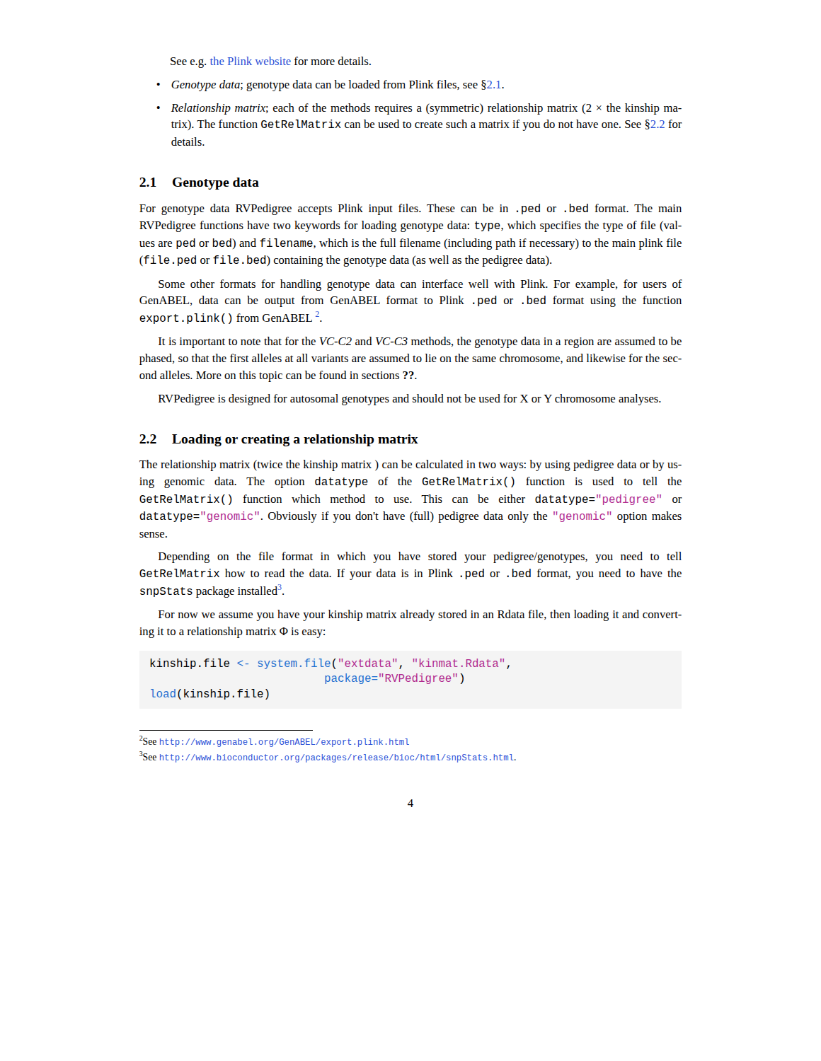See e.g. the Plink website for more details.
Genotype data; genotype data can be loaded from Plink files, see §2.1.
Relationship matrix; each of the methods requires a (symmetric) relationship matrix (2 × the kinship matrix). The function GetRelMatrix can be used to create such a matrix if you do not have one. See §2.2 for details.
2.1 Genotype data
For genotype data RVPedigree accepts Plink input files. These can be in .ped or .bed format. The main RVPedigree functions have two keywords for loading genotype data: type, which specifies the type of file (values are ped or bed) and filename, which is the full filename (including path if necessary) to the main plink file (file.ped or file.bed) containing the genotype data (as well as the pedigree data).
Some other formats for handling genotype data can interface well with Plink. For example, for users of GenABEL, data can be output from GenABEL format to Plink .ped or .bed format using the function export.plink() from GenABEL 2.
It is important to note that for the VC-C2 and VC-C3 methods, the genotype data in a region are assumed to be phased, so that the first alleles at all variants are assumed to lie on the same chromosome, and likewise for the second alleles. More on this topic can be found in sections ??.
RVPedigree is designed for autosomal genotypes and should not be used for X or Y chromosome analyses.
2.2 Loading or creating a relationship matrix
The relationship matrix (twice the kinship matrix ) can be calculated in two ways: by using pedigree data or by using genomic data. The option datatype of the GetRelMatrix() function is used to tell the GetRelMatrix() function which method to use. This can be either datatype="pedigree" or datatype="genomic". Obviously if you don't have (full) pedigree data only the "genomic" option makes sense.
Depending on the file format in which you have stored your pedigree/genotypes, you need to tell GetRelMatrix how to read the data. If your data is in Plink .ped or .bed format, you need to have the snpStats package installed3.
For now we assume you have your kinship matrix already stored in an Rdata file, then loading it and converting it to a relationship matrix Φ is easy:
kinship.file <- system.file("extdata", "kinmat.Rdata", package="RVPedigree") load(kinship.file)
2See http://www.genabel.org/GenABEL/export.plink.html
3See http://www.bioconductor.org/packages/release/bioc/html/snpStats.html.
4